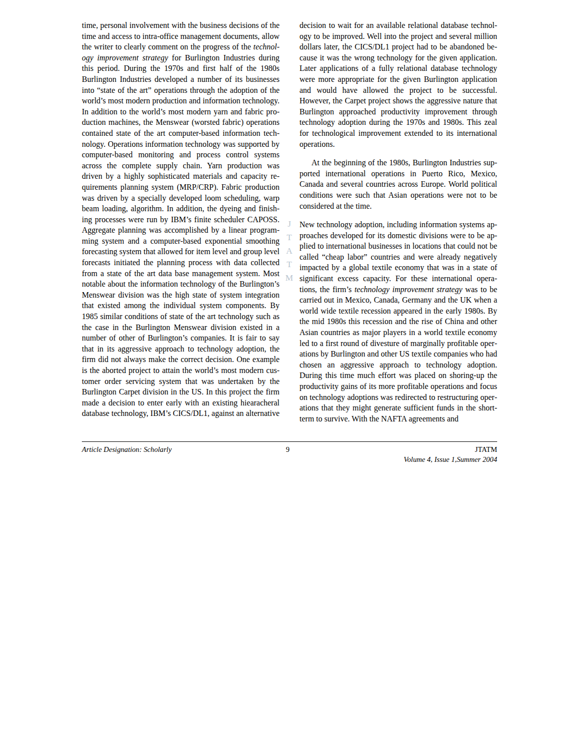J T A T M
time, personal involvement with the business decisions of the time and access to intra-office management documents, allow the writer to clearly comment on the progress of the technology improvement strategy for Burlington Industries during this period. During the 1970s and first half of the 1980s Burlington Industries developed a number of its businesses into “state of the art” operations through the adoption of the world’s most modern production and information technology. In addition to the world’s most modern yarn and fabric production machines, the Menswear (worsted fabric) operations contained state of the art computer-based information technology. Operations information technology was supported by computer-based monitoring and process control systems across the complete supply chain. Yarn production was driven by a highly sophisticated materials and capacity requirements planning system (MRP/CRP). Fabric production was driven by a specially developed loom scheduling, warp beam loading, algorithm. In addition, the dyeing and finishing processes were run by IBM’s finite scheduler CAPOSS. Aggregate planning was accomplished by a linear programming system and a computer-based exponential smoothing forecasting system that allowed for item level and group level forecasts initiated the planning process with data collected from a state of the art data base management system. Most notable about the information technology of the Burlington’s Menswear division was the high state of system integration that existed among the individual system components. By 1985 similar conditions of state of the art technology such as the case in the Burlington Menswear division existed in a number of other of Burlington’s companies. It is fair to say that in its aggressive approach to technology adoption, the firm did not always make the correct decision. One example is the aborted project to attain the world’s most modern customer order servicing system that was undertaken by the Burlington Carpet division in the US. In this project the firm made a decision to enter early with an existing hiearacheral database technology, IBM’s CICS/DL1, against an alternative decision to wait for an available relational database technology to be improved. Well into the project and several million dollars later, the CICS/DL1 project had to be abandoned because it was the wrong technology for the given application. Later applications of a fully relational database technology were more appropriate for the given Burlington application and would have allowed the project to be successful. However, the Carpet project shows the aggressive nature that Burlington approached productivity improvement through technology adoption during the 1970s and 1980s. This zeal for technological improvement extended to its international operations.
At the beginning of the 1980s, Burlington Industries supported international operations in Puerto Rico, Mexico, Canada and several countries across Europe. World political conditions were such that Asian operations were not to be considered at the time.
New technology adoption, including information systems approaches developed for its domestic divisions were to be applied to international businesses in locations that could not be called “cheap labor” countries and were already negatively impacted by a global textile economy that was in a state of significant excess capacity. For these international operations, the firm’s technology improvement strategy was to be carried out in Mexico, Canada, Germany and the UK when a world wide textile recession appeared in the early 1980s. By the mid 1980s this recession and the rise of China and other Asian countries as major players in a world textile economy led to a first round of divesture of marginally profitable operations by Burlington and other US textile companies who had chosen an aggressive approach to technology adoption. During this time much effort was placed on shoring-up the productivity gains of its more profitable operations and focus on technology adoptions was redirected to restructuring operations that they might generate sufficient funds in the short-term to survive. With the NAFTA agreements and
Article Designation: Scholarly
9
JTATM
Volume 4, Issue 1,Summer 2004